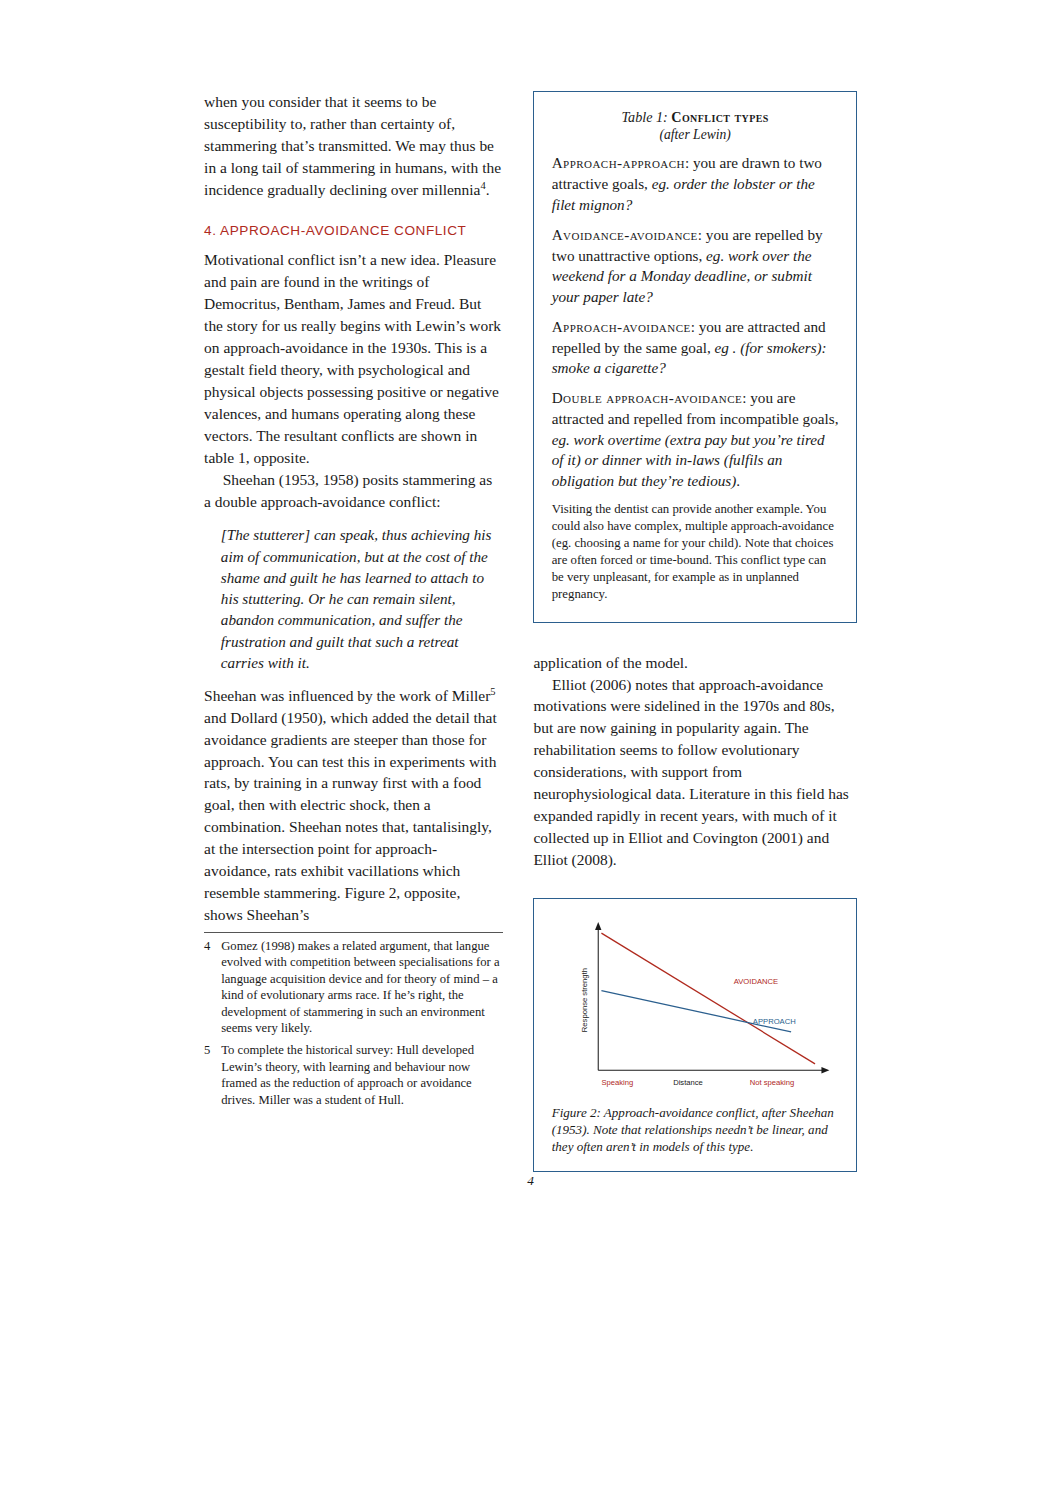when you consider that it seems to be susceptibility to, rather than certainty of, stammering that’s transmitted. We may thus be in a long tail of stammering in humans, with the incidence gradually declining over millennia4.
4. Approach-avoidance conflict
Motivational conflict isn’t a new idea. Pleasure and pain are found in the writings of Democritus, Bentham, James and Freud. But the story for us really begins with Lewin’s work on approach-avoidance in the 1930s. This is a gestalt field theory, with psychological and physical objects possessing positive or negative valences, and humans operating along these vectors. The resultant conflicts are shown in table 1, opposite.
Sheehan (1953, 1958) posits stammering as a double approach-avoidance conflict:
[The stutterer] can speak, thus achieving his aim of communication, but at the cost of the shame and guilt he has learned to attach to his stuttering. Or he can remain silent, abandon communication, and suffer the frustration and guilt that such a retreat carries with it.
Sheehan was influenced by the work of Miller5 and Dollard (1950), which added the detail that avoidance gradients are steeper than those for approach. You can test this in experiments with rats, by training in a runway first with a food goal, then with electric shock, then a combination. Sheehan notes that, tantalisingly, at the intersection point for approach-avoidance, rats exhibit vacillations which resemble stammering. Figure 2, opposite, shows Sheehan’s
4 Gomez (1998) makes a related argument, that langue evolved with competition between specialisations for a language acquisition device and for theory of mind – a kind of evolutionary arms race. If he’s right, the development of stammering in such an environment seems very likely.
5 To complete the historical survey: Hull developed Lewin’s theory, with learning and behaviour now framed as the reduction of approach or avoidance drives. Miller was a student of Hull.
Table 1: Conflict types (after Lewin)
Approach-approach: you are drawn to two attractive goals, eg. order the lobster or the filet mignon?
Avoidance-avoidance: you are repelled by two unattractive options, eg. work over the weekend for a Monday deadline, or submit your paper late?
Approach-avoidance: you are attracted and repelled by the same goal, eg . (for smokers): smoke a cigarette?
Double approach-avoidance: you are attracted and repelled from incompatible goals, eg. work overtime (extra pay but you’re tired of it) or dinner with in-laws (fulfils an obligation but they’re tedious).
Visiting the dentist can provide another example. You could also have complex, multiple approach-avoidance (eg. choosing a name for your child). Note that choices are often forced or time-bound. This conflict type can be very unpleasant, for example as in unplanned pregnancy.
application of the model.
Elliot (2006) notes that approach-avoidance motivations were sidelined in the 1970s and 80s, but are now gaining in popularity again. The rehabilitation seems to follow evolutionary considerations, with support from neurophysiological data. Literature in this field has expanded rapidly in recent years, with much of it collected up in Elliot and Covington (2001) and Elliot (2008).
AVOIDANCE APPROACH Response strength Speaking Distance Not speaking
Figure 2: Approach-avoidance conflict, after Sheehan (1953). Note that relationships needn’t be linear, and they often aren’t in models of this type.
4